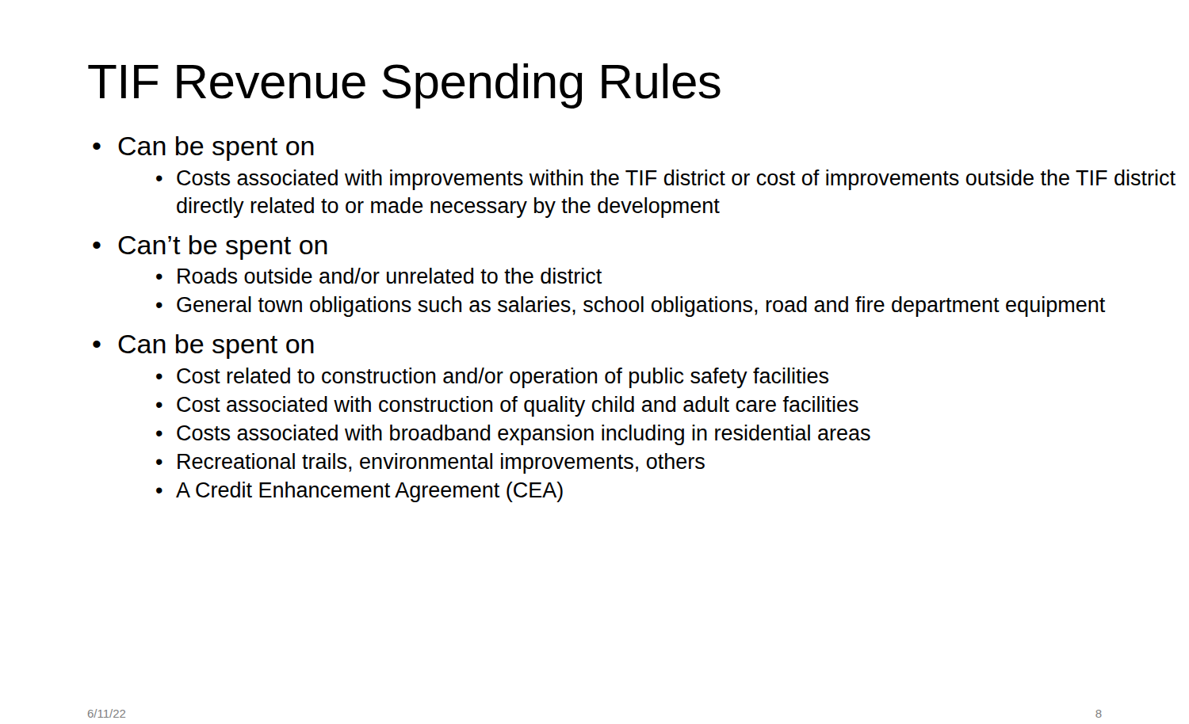TIF Revenue Spending Rules
Can be spent on
Costs associated with improvements within the TIF district or cost of improvements outside the TIF district directly related to or made necessary by the development
Can’t be spent on
Roads outside and/or unrelated to the district
General town obligations such as salaries, school obligations, road and fire department equipment
Can be spent on
Cost related to construction and/or operation of public safety facilities
Cost associated with construction of quality child and adult care facilities
Costs associated with broadband expansion including in residential areas
Recreational trails, environmental improvements, others
A Credit Enhancement Agreement (CEA)
6/11/22 8